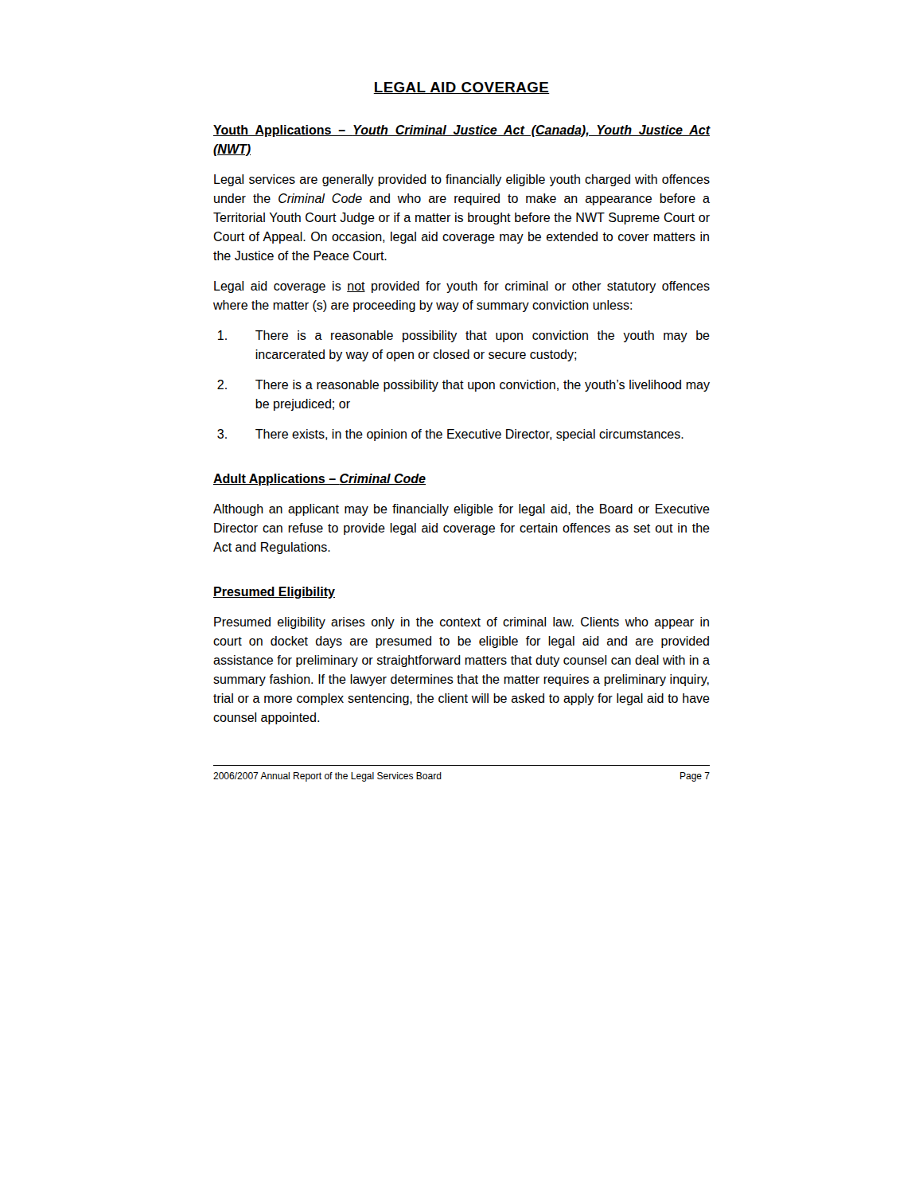LEGAL AID COVERAGE
Youth Applications – Youth Criminal Justice Act (Canada), Youth Justice Act (NWT)
Legal services are generally provided to financially eligible youth charged with offences under the Criminal Code and who are required to make an appearance before a Territorial Youth Court Judge or if a matter is brought before the NWT Supreme Court or Court of Appeal. On occasion, legal aid coverage may be extended to cover matters in the Justice of the Peace Court.
Legal aid coverage is not provided for youth for criminal or other statutory offences where the matter (s) are proceeding by way of summary conviction unless:
There is a reasonable possibility that upon conviction the youth may be incarcerated by way of open or closed or secure custody;
There is a reasonable possibility that upon conviction, the youth’s livelihood may be prejudiced; or
There exists, in the opinion of the Executive Director, special circumstances.
Adult Applications – Criminal Code
Although an applicant may be financially eligible for legal aid, the Board or Executive Director can refuse to provide legal aid coverage for certain offences as set out in the Act and Regulations.
Presumed Eligibility
Presumed eligibility arises only in the context of criminal law. Clients who appear in court on docket days are presumed to be eligible for legal aid and are provided assistance for preliminary or straightforward matters that duty counsel can deal with in a summary fashion. If the lawyer determines that the matter requires a preliminary inquiry, trial or a more complex sentencing, the client will be asked to apply for legal aid to have counsel appointed.
2006/2007 Annual Report of the Legal Services Board Page 7